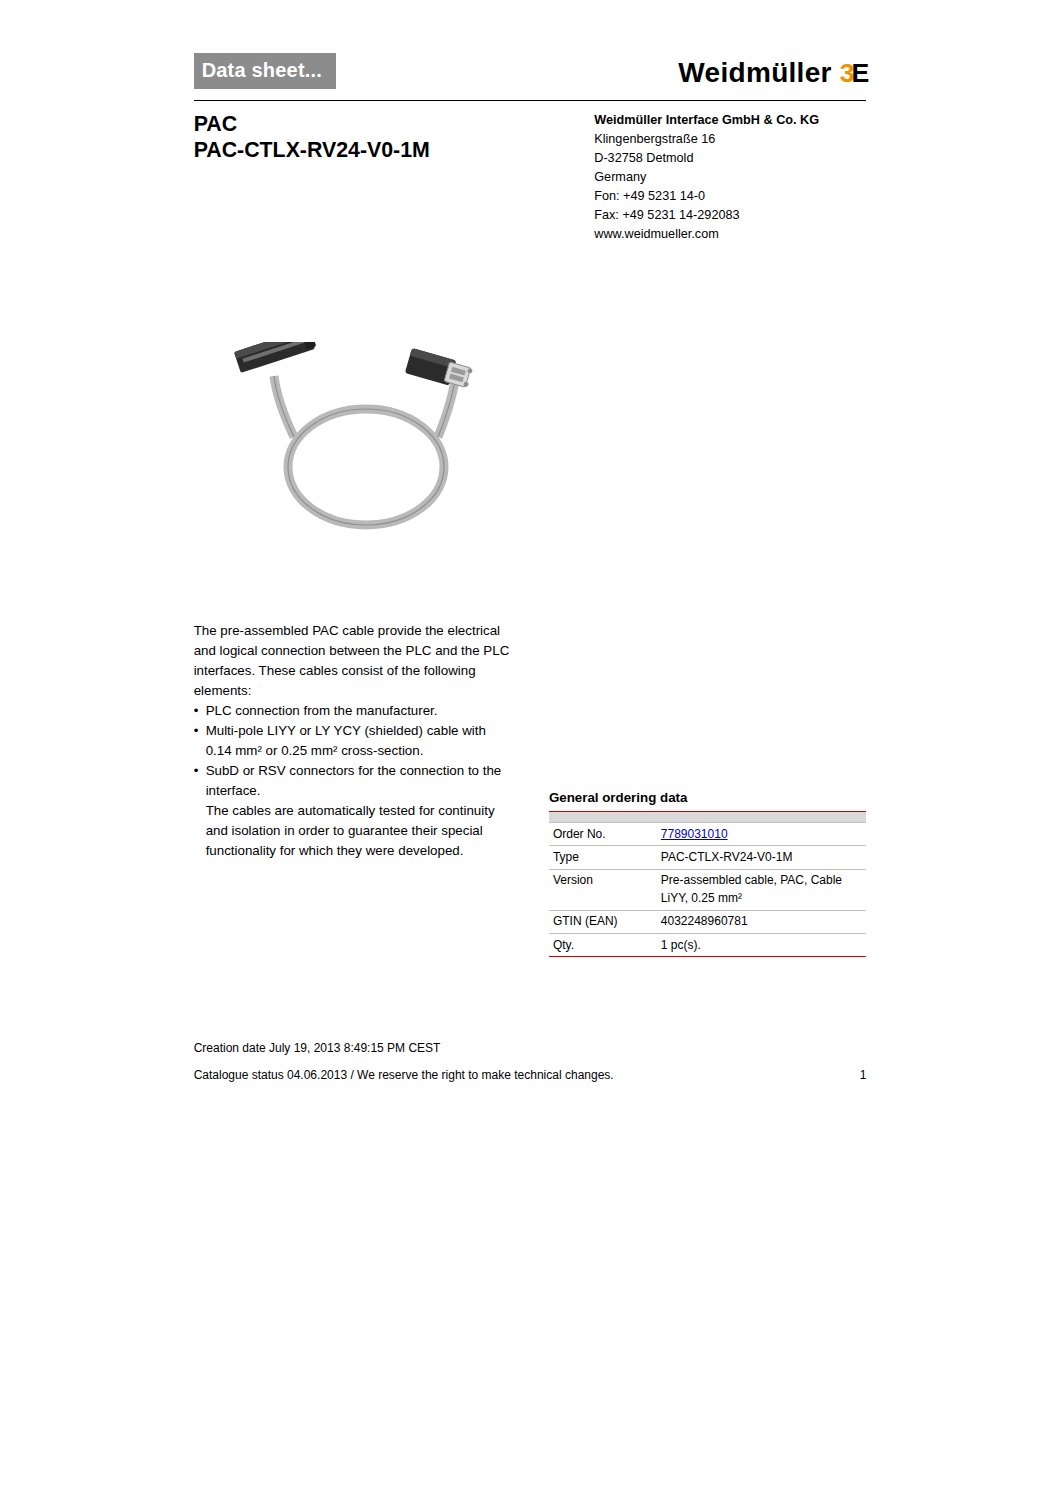Data sheet...
Weidmüller 3E
PAC
PAC-CTLX-RV24-V0-1M
Weidmüller Interface GmbH & Co. KG
Klingenbergstraße 16
D-32758 Detmold
Germany
Fon: +49 5231 14-0
Fax: +49 5231 14-292083
www.weidmueller.com
The pre-assembled PAC cable provide the electrical and logical connection between the PLC and the PLC interfaces. These cables consist of the following elements:
PLC connection from the manufacturer.
Multi-pole LIYY or LY YCY (shielded) cable with 0.14 mm² or 0.25 mm² cross-section.
SubD or RSV connectors for the connection to the interface.
The cables are automatically tested for continuity and isolation in order to guarantee their special functionality for which they were developed.
General ordering data
| Order No. | 7789031010 |
| Type | PAC-CTLX-RV24-V0-1M |
| Version | Pre-assembled cable, PAC, Cable LiYY, 0.25 mm² |
| GTIN (EAN) | 4032248960781 |
| Qty. | 1 pc(s). |
Creation date July 19, 2013 8:49:15 PM CEST
Catalogue status 04.06.2013 / We reserve the right to make technical changes. 1